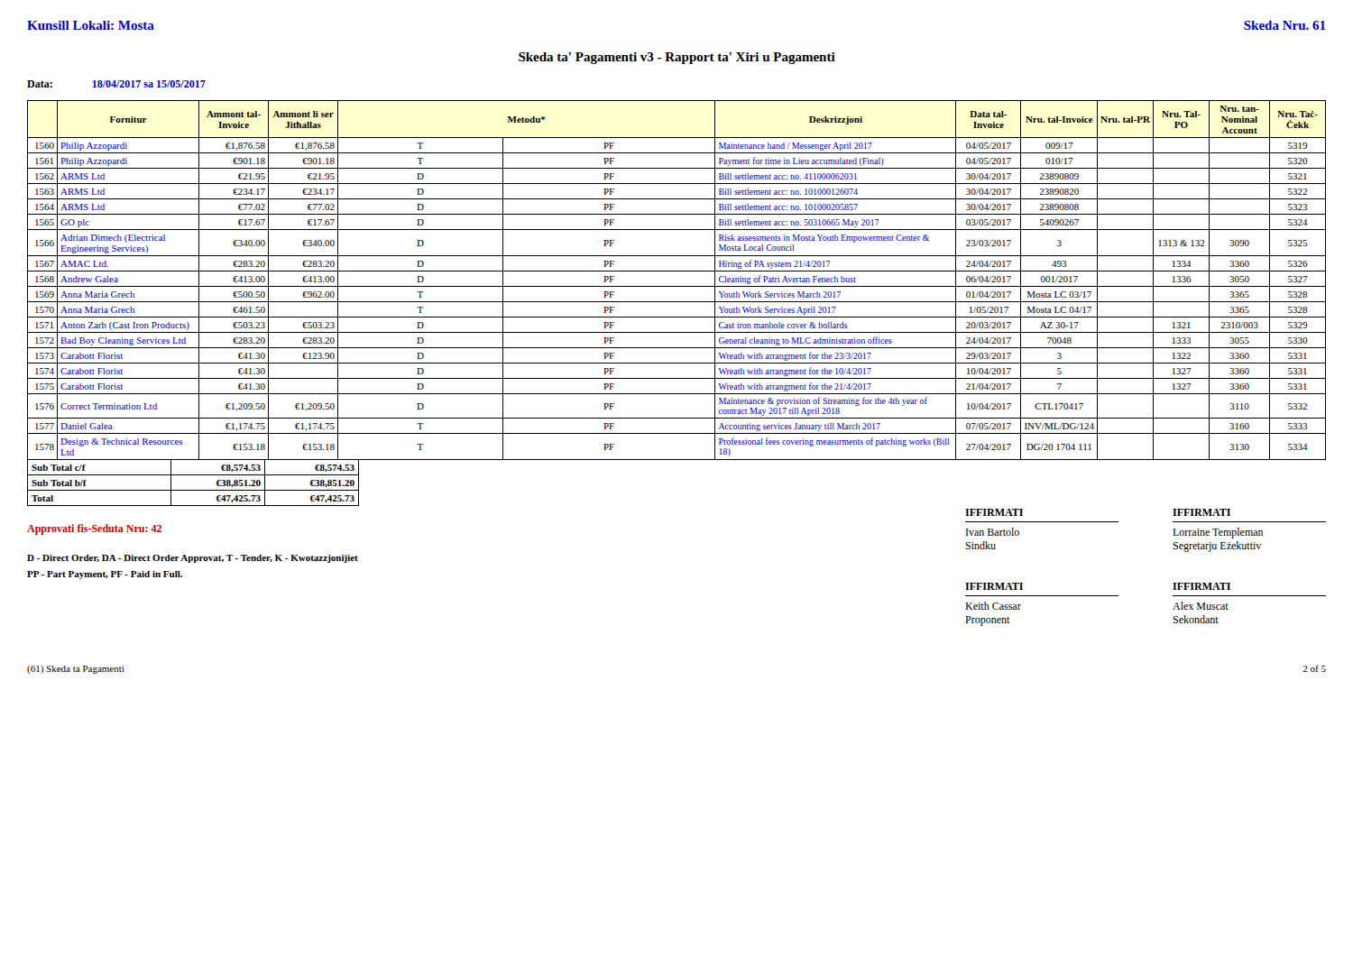Kunsill Lokali: Mosta
Skeda Nru. 61
Skeda ta' Pagamenti v3 - Rapport ta' Xiri u Pagamenti
Data: 18/04/2017 sa 15/05/2017
| | Fornitur | Ammont tal-Invoice | Ammont li ser Jitħallas | Metodu* | Deskrizzjoni | Data tal-Invoice | Nru. tal-Invoice | Nru. tal-PR | Nru. Tal-PO | Nru. tan-Nominal Account | Nru. Taċ-Ċekk |
| --- | --- | --- | --- | --- | --- | --- | --- | --- | --- | --- | --- |
| 1560 | Philip Azzopardi | €1,876.58 | €1,876.58 | T | PF | Maintenance hand / Messenger April 2017 | 04/05/2017 | 009/17 | | | | 5319 |
| 1561 | Philip Azzopardi | €901.18 | €901.18 | T | PF | Payment for time in Lieu accumulated (Final) | 04/05/2017 | 010/17 | | | | 5320 |
| 1562 | ARMS Ltd | €21.95 | €21.95 | D | PF | Bill settlement acc: no. 411000062031 | 30/04/2017 | 23890809 | | | | 5321 |
| 1563 | ARMS Ltd | €234.17 | €234.17 | D | PF | Bill settlement acc: no. 101000126074 | 30/04/2017 | 23890820 | | | | 5322 |
| 1564 | ARMS Ltd | €77.02 | €77.02 | D | PF | Bill settlement acc: no. 101000205857 | 30/04/2017 | 23890808 | | | | 5323 |
| 1565 | GO plc | €17.67 | €17.67 | D | PF | Bill settlement acc: no. 50310665 May 2017 | 03/05/2017 | 54090267 | | | | 5324 |
| 1566 | Adrian Dimech (Electrical Engineering Services) | €340.00 | €340.00 | D | PF | Risk assessments in Mosta Youth Empowerment Center & Mosta Local Council | 23/03/2017 | 3 | | 1313 & 132 | 3090 | 5325 |
| 1567 | AMAC Ltd. | €283.20 | €283.20 | D | PF | Hiring of PA system 21/4/2017 | 24/04/2017 | 493 | | 1334 | 3360 | 5326 |
| 1568 | Andrew Galea | €413.00 | €413.00 | D | PF | Cleaning of Patri Avertan Fenech bust | 06/04/2017 | 001/2017 | | 1336 | 3050 | 5327 |
| 1569 | Anna Maria Grech | €500.50 | €962.00 | T | PF | Youth Work Services March 2017 | 01/04/2017 | Mosta LC 03/17 | | | 3365 | 5328 |
| 1570 | Anna Maria Grech | €461.50 | | T | PF | Youth Work Services April 2017 | 1/05/2017 | Mosta LC 04/17 | | | 3365 | 5328 |
| 1571 | Anton Zarb (Cast Iron Products) | €503.23 | €503.23 | D | PF | Cast iron manhole cover & bollards | 20/03/2017 | AZ 30-17 | | 1321 | 2310/003 | 5329 |
| 1572 | Bad Boy Cleaning Services Ltd | €283.20 | €283.20 | D | PF | General cleaning to MLC administration offices | 24/04/2017 | 70048 | | 1333 | 3055 | 5330 |
| 1573 | Carabott Florist | €41.30 | €123.90 | D | PF | Wreath with arrangment for the 23/3/2017 | 29/03/2017 | 3 | | 1322 | 3360 | 5331 |
| 1574 | Carabott Florist | €41.30 | | D | PF | Wreath with arrangment for the 10/4/2017 | 10/04/2017 | 5 | | 1327 | 3360 | 5331 |
| 1575 | Carabott Florist | €41.30 | | D | PF | Wreath with arrangment for the 21/4/2017 | 21/04/2017 | 7 | | 1327 | 3360 | 5331 |
| 1576 | Correct Termination Ltd | €1,209.50 | €1,209.50 | D | PF | Maintenance & provision of Streaming for the 4th year of contract May 2017 till April 2018 | 10/04/2017 | CTL170417 | | | 3110 | 5332 |
| 1577 | Daniel Galea | €1,174.75 | €1,174.75 | T | PF | Accounting services January till March 2017 | 07/05/2017 | INV/ML/DG/124 | | | 3160 | 5333 |
| 1578 | Design & Technical Resources Ltd | €153.18 | €153.18 | T | PF | Professional fees covering measurments of patching works (Bill 18) | 27/04/2017 | DG/20 1704 111 | | | 3130 | 5334 |
| Sub Total c/f | €8,574.53 | €8,574.53 |
| Sub Total b/f | €38,851.20 | €38,851.20 |
| Total | €47,425.73 | €47,425.73 |
Approvati fis-Seduta Nru: 42
D - Direct Order, DA - Direct Order Approvat, T - Tender, K - Kwotazzjonijiet
PP - Part Payment, PF - Paid in Full.
IFFIRMATI Ivan Bartolo
Sindku
IFFIRMATI Lorraine Templeman
Segretarju Eżekuttiv
IFFIRMATI Keith Cassar
Proponent
IFFIRMATI Alex Muscat
Sekondant
(61) Skeda ta Pagamenti
2 of 5